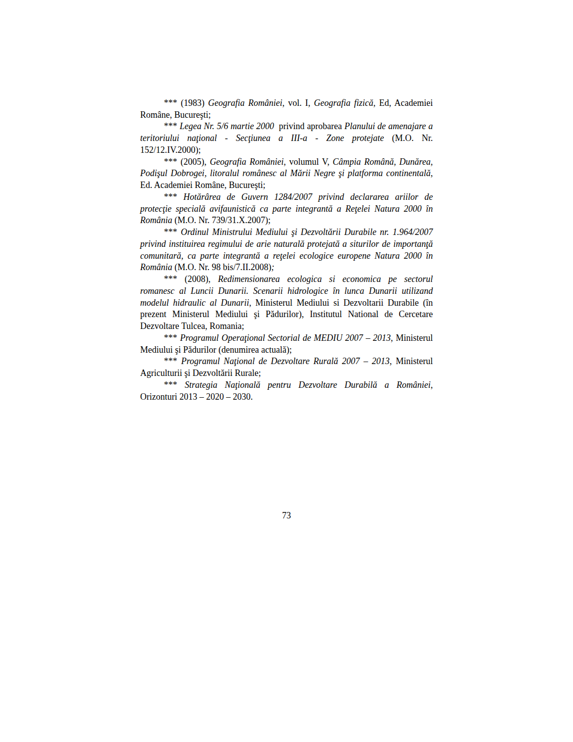*** (1983) Geografia României, vol. I, Geografia fizică, Ed, Academiei Române, Bucureşti;
*** Legea Nr. 5/6 martie 2000 privind aprobarea Planului de amenajare a teritoriului naţional - Secţiunea a III-a - Zone protejate (M.O. Nr. 152/12.IV.2000);
*** (2005), Geografia României, volumul V, Câmpia Română, Dunărea, Podişul Dobrogei, litoralul românesc al Mării Negre şi platforma continentală, Ed. Academiei Române, Bucureşti;
*** Hotărârea de Guvern 1284/2007 privind declararea ariilor de protecţie specială avifaunistică ca parte integrantă a Reţelei Natura 2000 în România (M.O. Nr. 739/31.X.2007);
*** Ordinul Ministrului Mediului şi Dezvoltării Durabile nr. 1.964/2007 privind instituirea regimului de arie naturală protejată a siturilor de importanţă comunitară, ca parte integrantă a reţelei ecologice europene Natura 2000 în România (M.O. Nr. 98 bis/7.II.2008);
*** (2008), Redimensionarea ecologica si economica pe sectorul romanesc al Luncii Dunarii. Scenarii hidrologice în lunca Dunarii utilizand modelul hidraulic al Dunarii, Ministerul Mediului si Dezvoltarii Durabile (în prezent Ministerul Mediului şi Pădurilor), Institutul National de Cercetare Dezvoltare Tulcea, Romania;
*** Programul Operaţional Sectorial de MEDIU 2007 – 2013, Ministerul Mediului şi Pădurilor (denumirea actuală);
*** Programul Naţional de Dezvoltare Rurală 2007 – 2013, Ministerul Agriculturii şi Dezvoltării Rurale;
*** Strategia Naţională pentru Dezvoltare Durabilă a României, Orizonturi 2013 – 2020 – 2030.
73